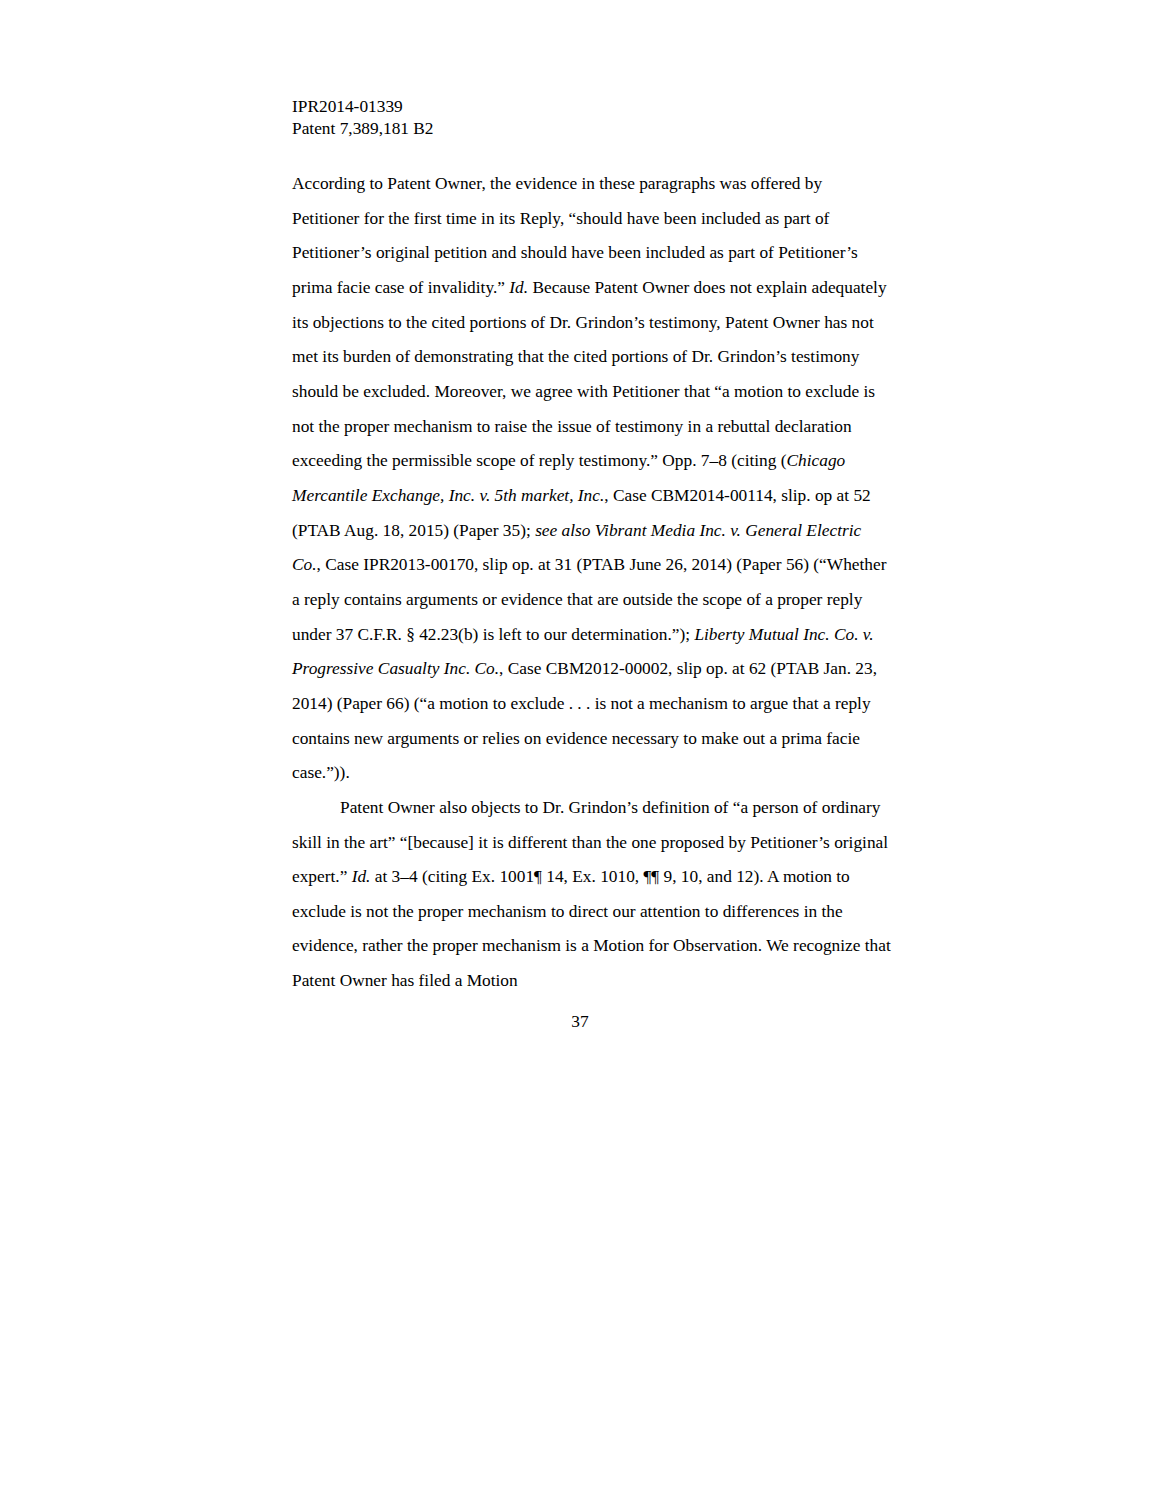IPR2014-01339
Patent 7,389,181 B2
According to Patent Owner, the evidence in these paragraphs was offered by Petitioner for the first time in its Reply, “should have been included as part of Petitioner’s original petition and should have been included as part of Petitioner’s prima facie case of invalidity.” Id. Because Patent Owner does not explain adequately its objections to the cited portions of Dr. Grindon’s testimony, Patent Owner has not met its burden of demonstrating that the cited portions of Dr. Grindon’s testimony should be excluded. Moreover, we agree with Petitioner that “a motion to exclude is not the proper mechanism to raise the issue of testimony in a rebuttal declaration exceeding the permissible scope of reply testimony.” Opp. 7–8 (citing (Chicago Mercantile Exchange, Inc. v. 5th market, Inc., Case CBM2014-00114, slip. op at 52 (PTAB Aug. 18, 2015) (Paper 35); see also Vibrant Media Inc. v. General Electric Co., Case IPR2013-00170, slip op. at 31 (PTAB June 26, 2014) (Paper 56) (“Whether a reply contains arguments or evidence that are outside the scope of a proper reply under 37 C.F.R. § 42.23(b) is left to our determination.”); Liberty Mutual Inc. Co. v. Progressive Casualty Inc. Co., Case CBM2012-00002, slip op. at 62 (PTAB Jan. 23, 2014) (Paper 66) (“a motion to exclude . . . is not a mechanism to argue that a reply contains new arguments or relies on evidence necessary to make out a prima facie case.”)).
Patent Owner also objects to Dr. Grindon’s definition of “a person of ordinary skill in the art” “[because] it is different than the one proposed by Petitioner’s original expert.” Id. at 3–4 (citing Ex. 1001¶ 14, Ex. 1010, ¶¶ 9, 10, and 12). A motion to exclude is not the proper mechanism to direct our attention to differences in the evidence, rather the proper mechanism is a Motion for Observation. We recognize that Patent Owner has filed a Motion
37